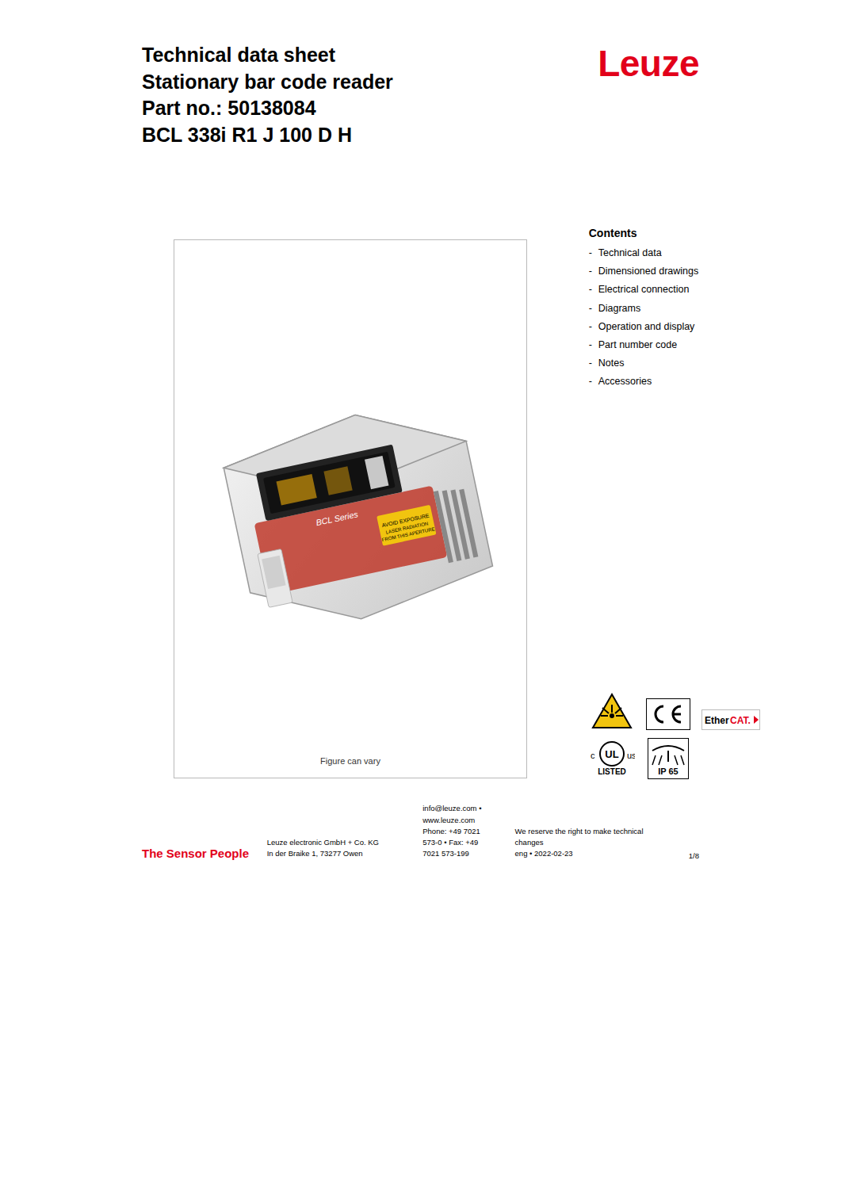Technical data sheet
Stationary bar code reader
Part no.: 50138084
BCL 338i R1 J 100 D H
Leuze
Figure can vary
Contents
Technical data
Dimensioned drawings
Electrical connection
Diagrams
Operation and display
Part number code
Notes
Accessories
Ether CAT.
c UL us LISTED
IP 65
The Sensor People
Leuze electronic GmbH + Co. KG
In der Braike 1, 73277 Owen
info@leuze.com • www.leuze.com
Phone: +49 7021 573-0 • Fax: +49 7021 573-199
We reserve the right to make technical changes
eng • 2022-02-23
1/8